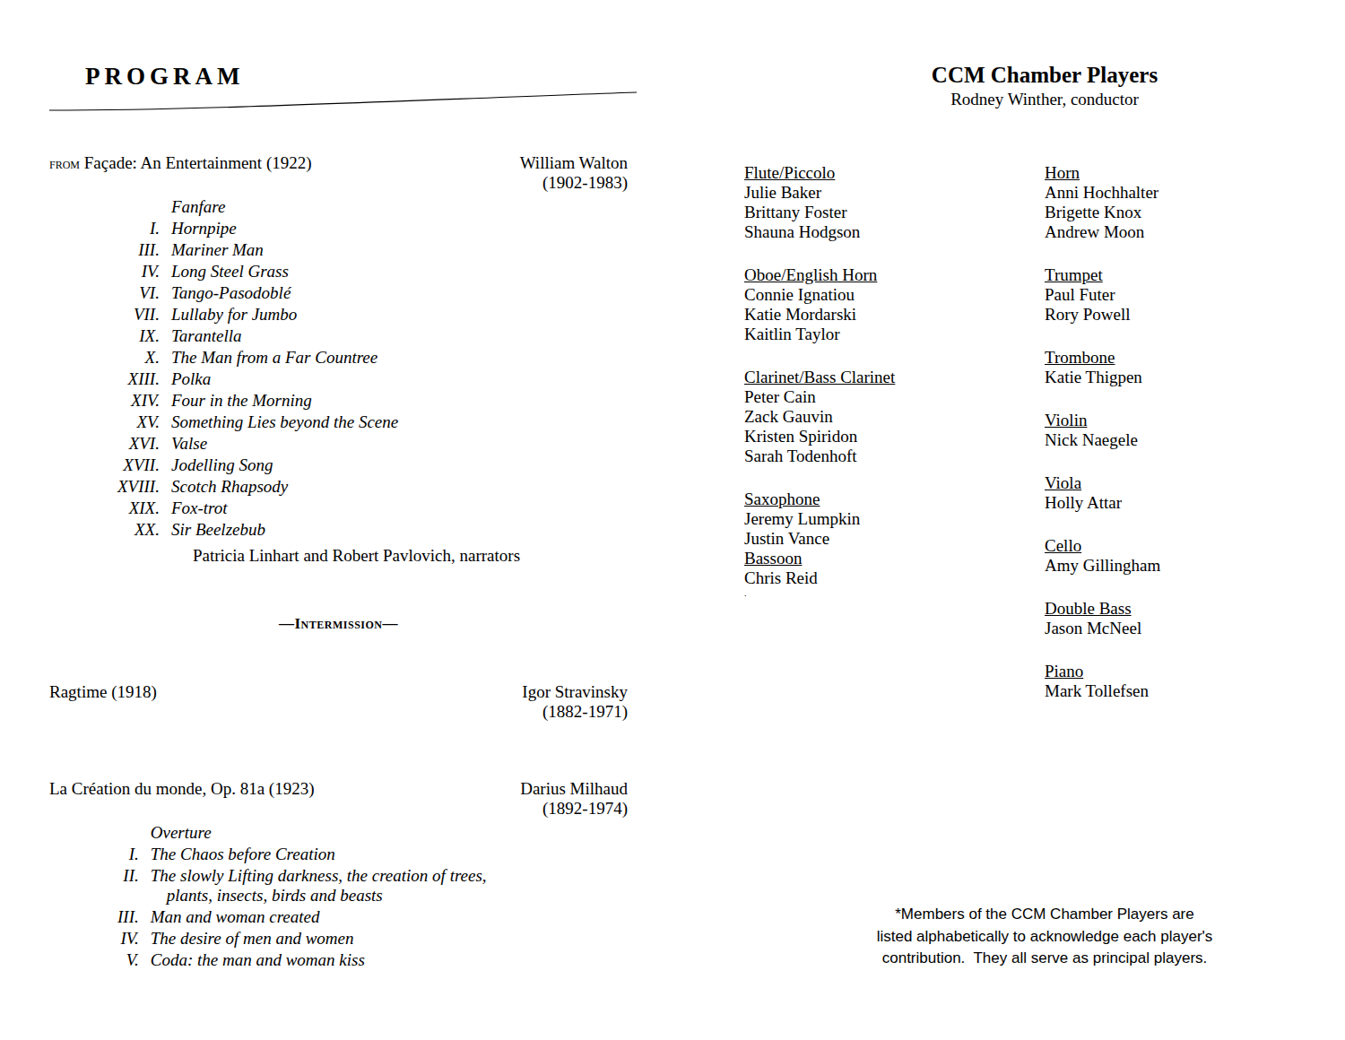PROGRAM
| from Façade: An Entertainment (1922) | William Walton |
| | (1902-1983) |
| | Fanfare |
| I. | Hornpipe |
| III. | Mariner Man |
| IV. | Long Steel Grass |
| VI. | Tango-Pasodoblé |
| VII. | Lullaby for Jumbo |
| IX. | Tarantella |
| X. | The Man from a Far Countree |
| XIII. | Polka |
| XIV. | Four in the Morning |
| XV. | Something Lies beyond the Scene |
| XVI. | Valse |
| XVII. | Jodelling Song |
| XVIII. | Scotch Rhapsody |
| XIX. | Fox-trot |
| XX. | Sir Beelzebub |
Patricia Linhart and Robert Pavlovich, narrators
—Intermission—
| Ragtime (1918) | Igor Stravinsky |
| | (1882-1971) |
| La Création du monde, Op. 81a (1923) | Darius Milhaud |
| | (1892-1974) |
| | Overture |
| I. | The Chaos before Creation |
| II. | The slowly Lifting darkness, the creation of trees, plants, insects, birds and beasts |
| III. | Man and woman created |
| IV. | The desire of men and women |
| V. | Coda: the man and woman kiss |
CCM Chamber Players
Rodney Winther, conductor
Flute/Piccolo Julie Baker Brittany Foster Shauna Hodgson
Oboe/English Horn Connie Ignatiou Katie Mordarski Kaitlin Taylor
Clarinet/Bass Clarinet Peter Cain Zack Gauvin Kristen Spiridon Sarah Todenhoft
Saxophone Jeremy Lumpkin Justin Vance Bassoon Chris Reid .
Horn Anni Hochhalter Brigette Knox Andrew Moon
Trumpet Paul Futer Rory Powell
Trombone Katie Thigpen
Violin Nick Naegele
Viola Holly Attar
Cello Amy Gillingham
Double Bass Jason McNeel
Piano Mark Tollefsen
*Members of the CCM Chamber Players are
listed alphabetically to acknowledge each player's
contribution. They all serve as principal players.